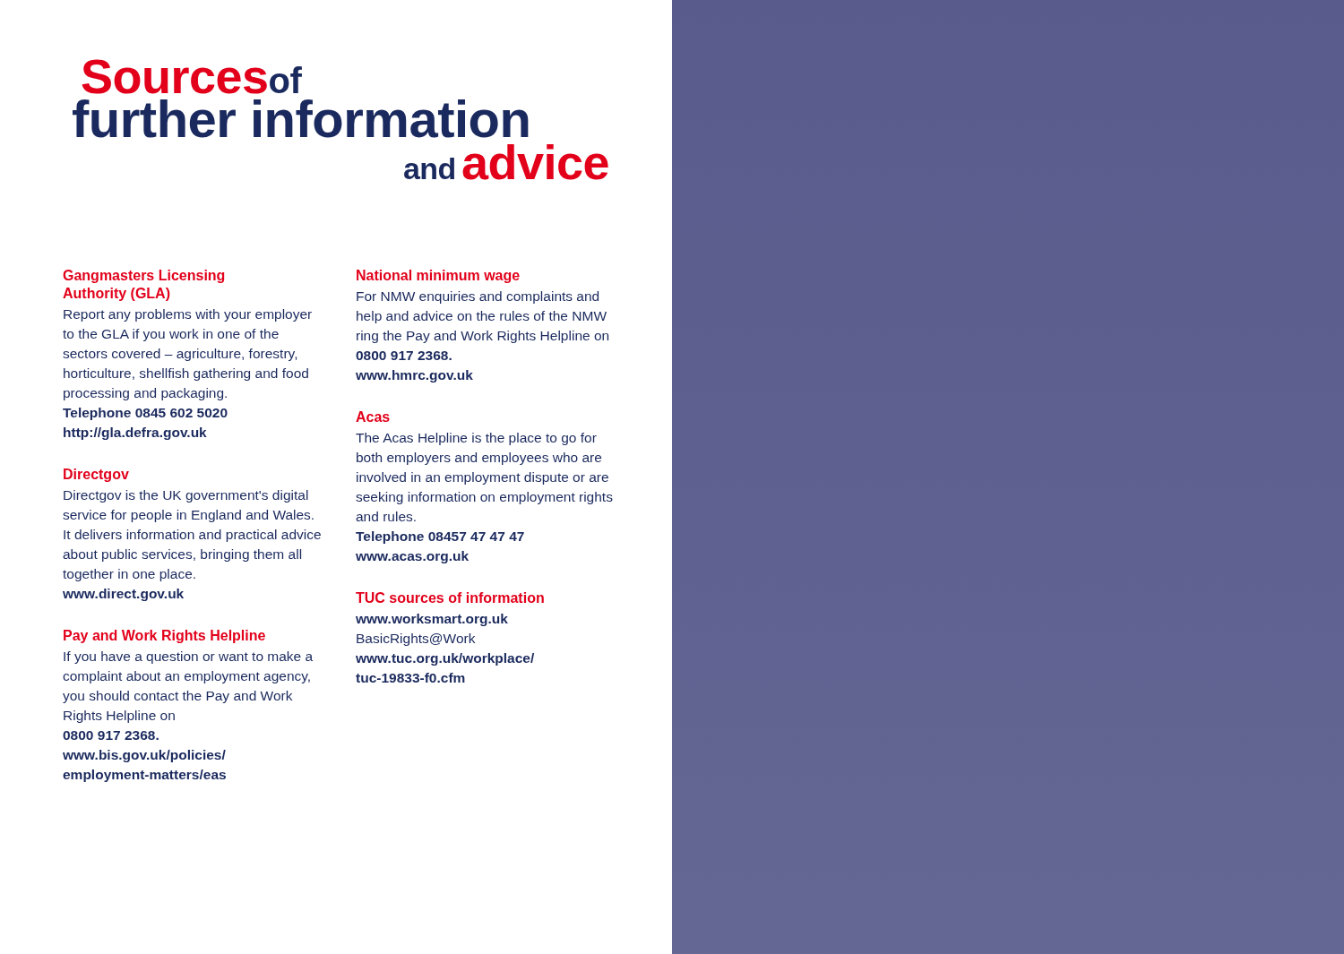Sourcesof further information andadvice
Gangmasters Licensing
Authority (GLA)
Report any problems with your employer to the GLA if you work in one of the sectors covered – agriculture, forestry, horticulture, shellfish gathering and food processing and packaging.
Telephone 0845 602 5020
http://gla.defra.gov.uk
Directgov
Directgov is the UK government's digital service for people in England and Wales. It delivers information and practical advice about public services, bringing them all together in one place.
www.direct.gov.uk
Pay and Work Rights Helpline
If you have a question or want to make a complaint about an employment agency, you should contact the Pay and Work Rights Helpline on
0800 917 2368.
www.bis.gov.uk/policies/
employment-matters/eas
National minimum wage
For NMW enquiries and complaints and help and advice on the rules of the NMW ring the Pay and Work Rights Helpline on 0800 917 2368.
www.hmrc.gov.uk
Acas
The Acas Helpline is the place to go for both employers and employees who are involved in an employment dispute or are seeking information on employment rights and rules.
Telephone 08457 47 47 47
www.acas.org.uk
TUC sources of information
www.worksmart.org.uk
BasicRights@Work
www.tuc.org.uk/workplace/
tuc-19833-f0.cfm